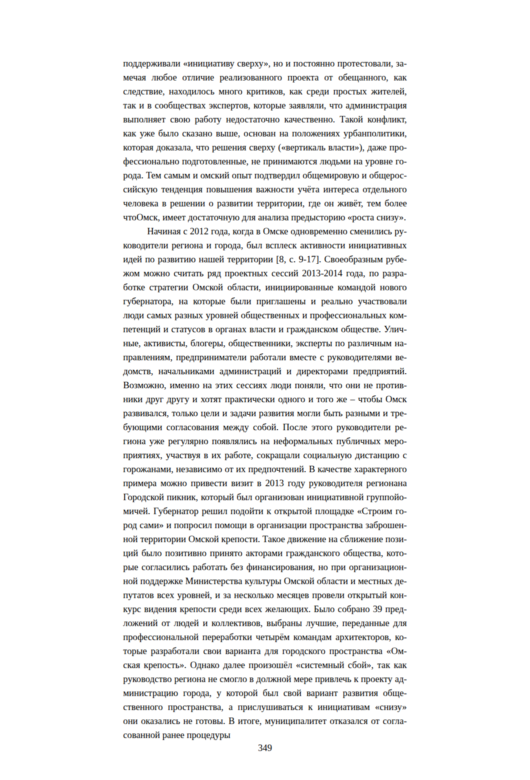поддерживали «инициативу сверху», но и постоянно протестовали, замечая любое отличие реализованного проекта от обещанного, как следствие, находилось много критиков, как среди простых жителей, так и в сообществах экспертов, которые заявляли, что администрация выполняет свою работу недостаточно качественно. Такой конфликт, как уже было сказано выше, основан на положениях урбанполитики, которая доказала, что решения сверху («вертикаль власти»), даже профессионально подготовленные, не принимаются людьми на уровне города. Тем самым и омский опыт подтвердил общемировую и общероссийскую тенденция повышения важности учёта интереса отдельного человека в решении о развитии территории, где он живёт, тем более чтоОмск, имеет достаточную для анализа предысторию «роста снизу».
Начиная с 2012 года, когда в Омске одновременно сменились руководители региона и города, был всплеск активности инициативных идей по развитию нашей территории [8, с. 9-17]. Своеобразным рубежом можно считать ряд проектных сессий 2013-2014 года, по разработке стратегии Омской области, инициированные командой нового губернатора, на которые были приглашены и реально участвовали люди самых разных уровней общественных и профессиональных компетенций и статусов в органах власти и гражданском обществе. Уличные, активисты, блогеры, общественники, эксперты по различным направлениям, предприниматели работали вместе с руководителями ведомств, начальниками администраций и директорами предприятий. Возможно, именно на этих сессиях люди поняли, что они не противники друг другу и хотят практически одного и того же – чтобы Омск развивался, только цели и задачи развития могли быть разными и требующими согласования между собой. После этого руководители региона уже регулярно появлялись на неформальных публичных мероприятиях, участвуя в их работе, сокращали социальную дистанцию с горожанами, независимо от их предпочтений. В качестве характерного примера можно привести визит в 2013 году руководителя регионана Городской пикник, который был организован инициативной группойомичей. Губернатор решил подойти к открытой площадке «Строим город сами» и попросил помощи в организации пространства заброшенной территории Омской крепости. Такое движение на сближение позиций было позитивно принято акторами гражданского общества, которые согласились работать без финансирования, но при организационной поддержке Министерства культуры Омской области и местных депутатов всех уровней, и за несколько месяцев провели открытый конкурс видения крепости среди всех желающих. Было собрано 39 предложений от людей и коллективов, выбраны лучшие, переданные для профессиональной переработки четырём командам архитекторов, которые разработали свои варианта для городского пространства «Омская крепость». Однако далее произошёл «системный сбой», так как руководство региона не смогло в должной мере привлечь к проекту администрацию города, у которой был свой вариант развития общественного пространства, а прислушиваться к инициативам «снизу» они оказались не готовы. В итоге, муниципалитет отказался от согласованной ранее процедуры
349